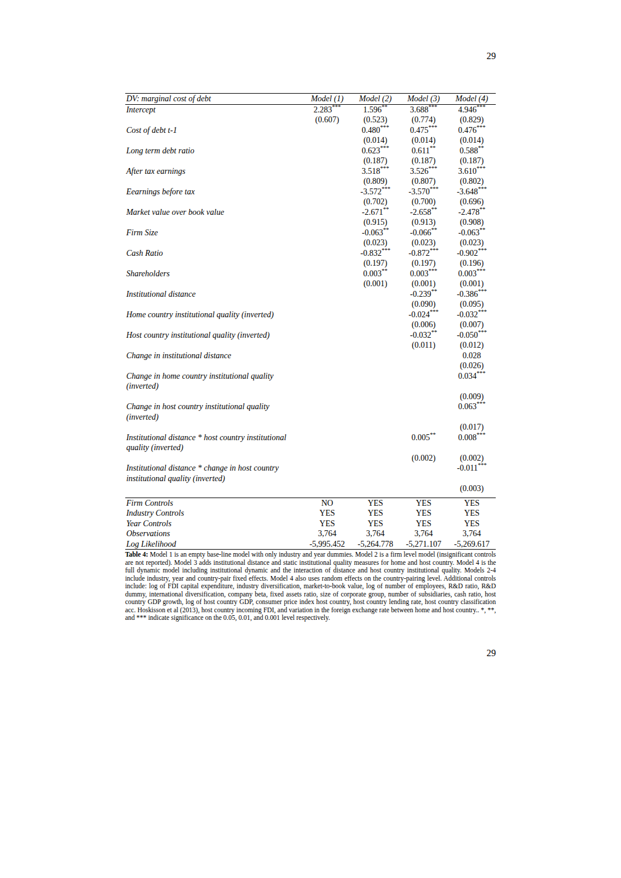29
| DV: marginal cost of debt | Model (1) | Model (2) | Model (3) | Model (4) |
| --- | --- | --- | --- | --- |
| Intercept | 2.283 *** | 1.596 ** | 3.688 *** | 4.946 *** |
| | (0.607) | (0.523) | (0.774) | (0.829) |
| Cost of debt t-1 | | 0.480 *** | 0.475 *** | 0.476 *** |
| | | (0.014) | (0.014) | (0.014) |
| Long term debt ratio | | 0.623 *** | 0.611 ** | 0.588 ** |
| | | (0.187) | (0.187) | (0.187) |
| After tax earnings | | 3.518 *** | 3.526 *** | 3.610 *** |
| | | (0.809) | (0.807) | (0.802) |
| Eearnings before tax | | -3.572 *** | -3.570 *** | -3.648 *** |
| | | (0.702) | (0.700) | (0.696) |
| Market value over book value | | -2.671 ** | -2.658 ** | -2.478 ** |
| | | (0.915) | (0.913) | (0.908) |
| Firm Size | | -0.063 ** | -0.066 ** | -0.063 ** |
| | | (0.023) | (0.023) | (0.023) |
| Cash Ratio | | -0.832 *** | -0.872 *** | -0.902 *** |
| | | (0.197) | (0.197) | (0.196) |
| Shareholders | | 0.003 ** | 0.003 *** | 0.003 *** |
| | | (0.001) | (0.001) | (0.001) |
| Institutional distance | | | -0.239 ** | -0.386 *** |
| | | | (0.090) | (0.095) |
| Home country institutional quality (inverted) | | | -0.024 *** | -0.032 *** |
| | | | (0.006) | (0.007) |
| Host country institutional quality (inverted) | | | -0.032 ** | -0.050 *** |
| | | | (0.011) | (0.012) |
| Change in institutional distance | | | | 0.028 |
| | | | | (0.026) |
| Change in home country institutional quality (inverted) | | | | 0.034 *** |
| | | | | (0.009) |
| Change in host country institutional quality (inverted) | | | | 0.063 *** |
| | | | | (0.017) |
| Institutional distance * host country institutional quality (inverted) | | | 0.005 ** | 0.008 *** |
| | | | (0.002) | (0.002) |
| Institutional distance * change in host country institutional quality (inverted) | | | | -0.011 *** |
| | | | | (0.003) |
| Firm Controls | NO | YES | YES | YES |
| Industry Controls | YES | YES | YES | YES |
| Year Controls | YES | YES | YES | YES |
| Observations | 3,764 | 3,764 | 3,764 | 3,764 |
| Log Likelihood | -5,995.452 | -5,264.778 | -5,271.107 | -5,269.617 |
Table 4: Model 1 is an empty base-line model with only industry and year dummies. Model 2 is a firm level model (insignificant controls are not reported). Model 3 adds institutional distance and static institutional quality measures for home and host country. Model 4 is the full dynamic model including institutional dynamic and the interaction of distance and host country institutional quality. Models 2-4 include industry, year and country-pair fixed effects. Model 4 also uses random effects on the country-pairing level. Additional controls include: log of FDI capital expenditure, industry diversification, market-to-book value, log of number of employees, R&D ratio, R&D dummy, international diversification, company beta, fixed assets ratio, size of corporate group, number of subsidiaries, cash ratio, host country GDP growth, log of host country GDP, consumer price index host country, host country lending rate, host country classification acc. Hoskisson et al (2013), host country incoming FDI, and variation in the foreign exchange rate between home and host country.. *, **, and *** indicate significance on the 0.05, 0.01, and 0.001 level respectively.
29